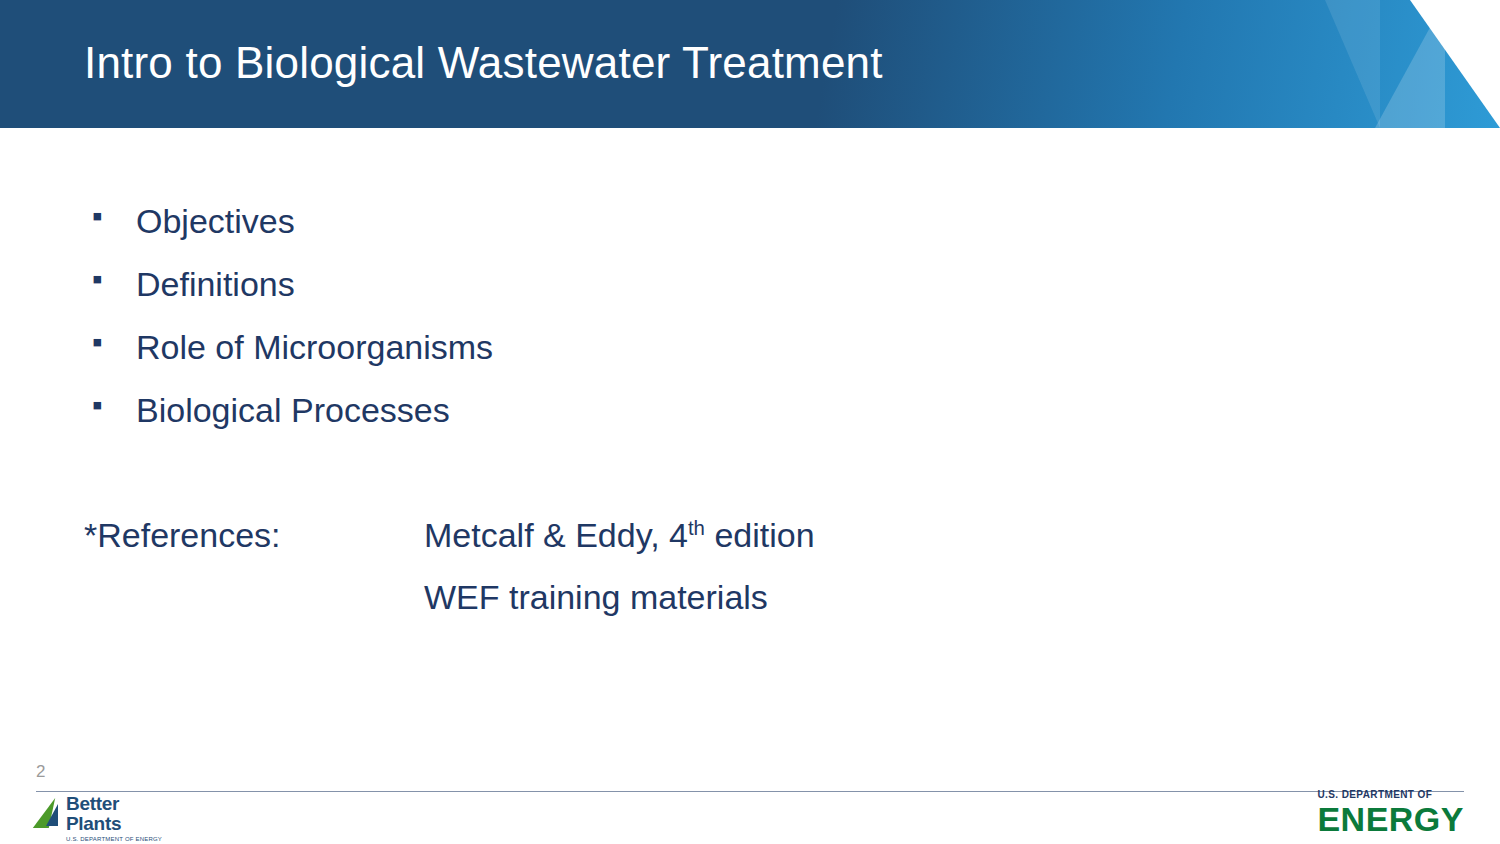Intro to Biological Wastewater Treatment
Objectives
Definitions
Role of Microorganisms
Biological Processes
*References:
Metcalf & Eddy, 4th edition
WEF training materials
2
Better Plants U.S. DEPARTMENT OF ENERGY
U.S. DEPARTMENT OF ENERGY